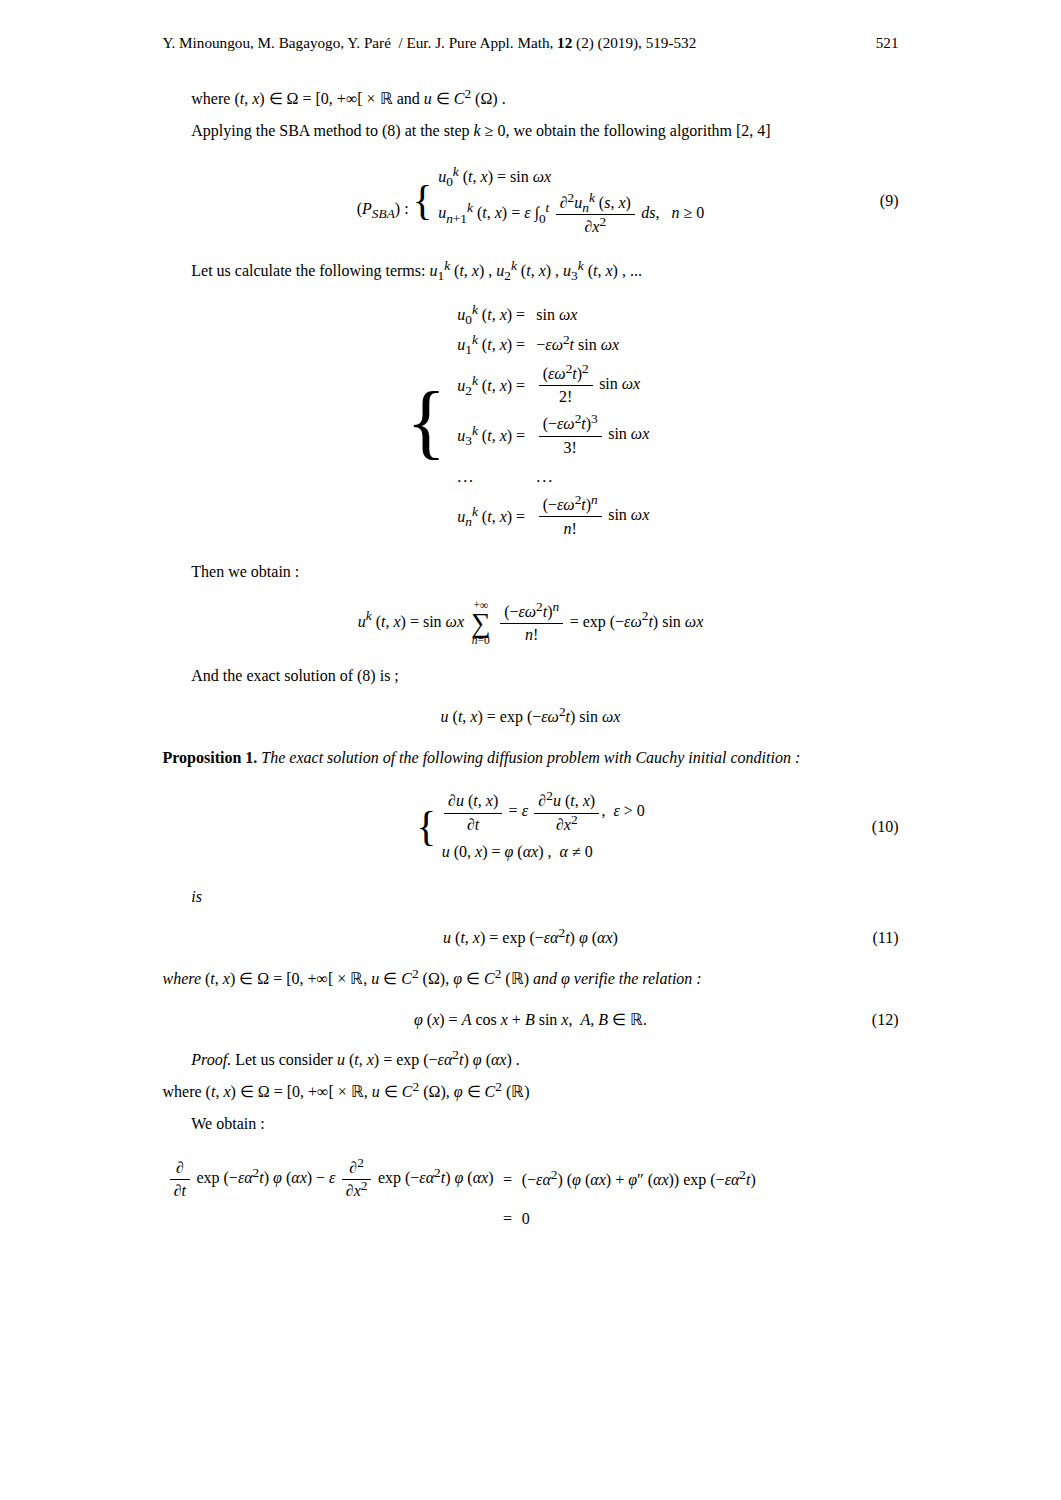Y. Minoungou, M. Bagayogo, Y. Paré / Eur. J. Pure Appl. Math, 12 (2) (2019), 519-532 521
where (t, x) ∈ Ω = [0, +∞[ × ℝ and u ∈ C2 (Ω) .
Applying the SBA method to (8) at the step k ≥ 0, we obtain the following algorithm [2, 4]
(PSBA) : {
u0k (t, x) = sin ωx
un+1k (t, x) = ε ∫0t ∂2unk (s, x)∂x2 ds, n ≥ 0
(9)
Let us calculate the following terms: u1k (t, x) , u2k (t, x) , u3k (t, x) , ...
{
| u 0 k ( t , x ) = | sin ωx |
| u 1 k ( t , x ) = | − εω 2 t sin ωx |
| u 2 k ( t , x ) = | ( εω 2 t ) 2 2! sin ωx |
| u 3 k ( t , x ) = | (− εω 2 t ) 3 3! sin ωx |
| ... | ... |
| u n k ( t , x ) = | (− εω 2 t ) n n ! sin ωx |
Then we obtain :
uk (t, x) = sin ωx +∞ ∑ n=0 (−εω2t)n n! = exp (−εω2t) sin ωx
And the exact solution of (8) is ;
u (t, x) = exp (−εω2t) sin ωx
Proposition 1. The exact solution of the following diffusion problem with Cauchy initial condition :
{
∂u (t, x)∂t = ε ∂2u (t, x)∂x2, ε > 0
u (0, x) = φ (αx) , α ≠ 0
(10)
is
u (t, x) = exp (−εα2t) φ (αx) (11)
where (t, x) ∈ Ω = [0, +∞[ × ℝ, u ∈ C2 (Ω), φ ∈ C2 (ℝ) and φ verifie the relation :
φ (x) = A cos x + B sin x, A, B ∈ ℝ. (12)
Proof. Let us consider u (t, x) = exp (−εα2t) φ (αx) .
where (t, x) ∈ Ω = [0, +∞[ × ℝ, u ∈ C2 (Ω), φ ∈ C2 (ℝ)
We obtain :
| ∂ ∂ t exp (− εα 2 t ) φ ( αx ) − ε ∂ 2 ∂ x 2 exp (− εα 2 t ) φ ( αx ) | = | (− εα 2 ) ( φ ( αx ) + φ ″ ( αx )) exp (− εα 2 t ) |
| | = | 0 |